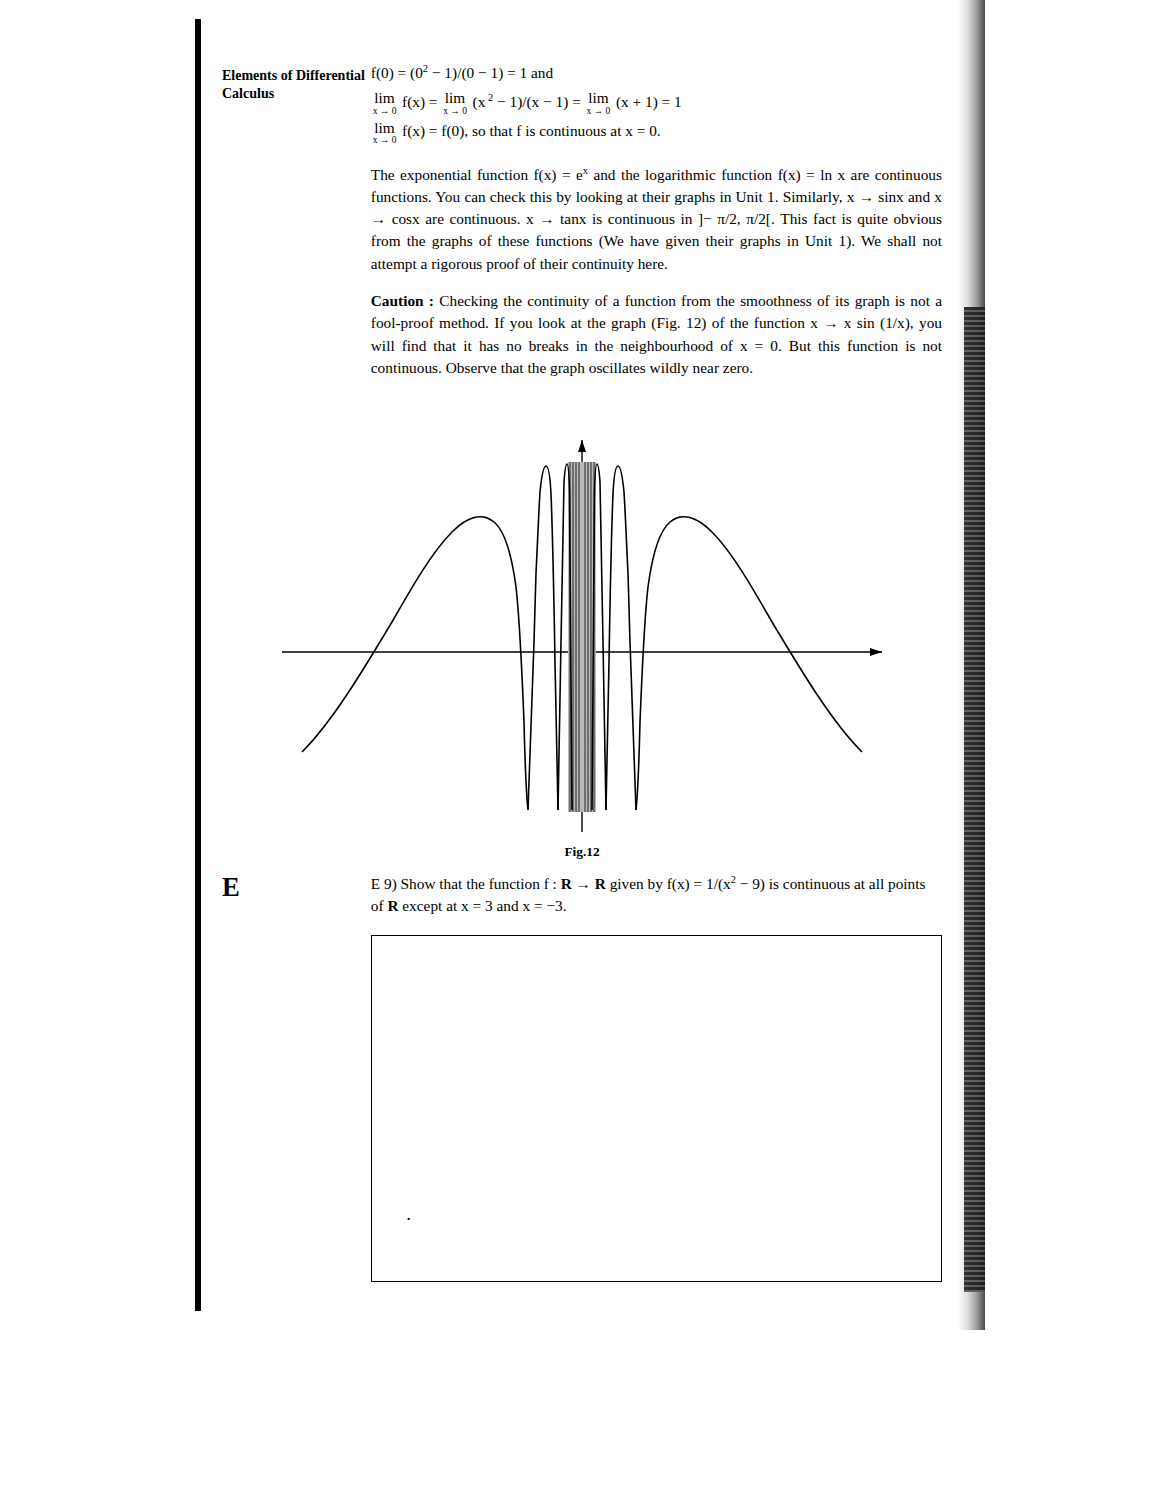Elements of Differential
Calculus
f(0) = (02 − 1)/(0 − 1) = 1 and
lim x → 0 f(x) = lim x → 0 (x 2 − 1)/(x − 1) = lim x → 0 (x + 1) = 1
lim x → 0 f(x) = f(0), so that f is continuous at x = 0.
The exponential function f(x) = ex and the logarithmic function f(x) = ln x are continuous functions. You can check this by looking at their graphs in Unit 1. Similarly, x → sinx and x → cosx are continuous. x → tanx is continuous in ]− π/2, π/2[. This fact is quite obvious from the graphs of these functions (We have given their graphs in Unit 1). We shall not attempt a rigorous proof of their continuity here.
Caution : Checking the continuity of a function from the smoothness of its graph is not a fool-proof method. If you look at the graph (Fig. 12) of the function x → x sin (1/x), you will find that it has no breaks in the neighbourhood of x = 0. But this function is not continuous. Observe that the graph oscillates wildly near zero.
Fig.12
E
E 9) Show that the function f : R → R given by f(x) = 1/(x2 − 9) is continuous at all points of R except at x = 3 and x = −3.
·